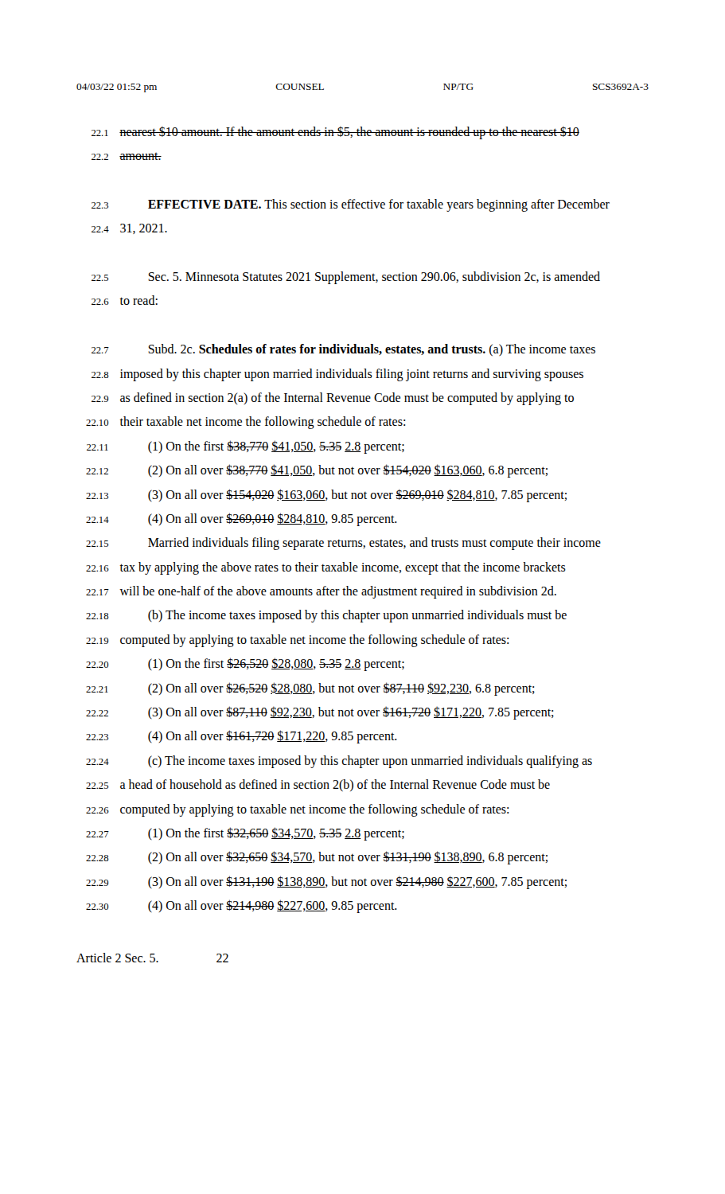04/03/22 01:52 pm COUNSEL NP/TG SCS3692A-3
22.1
nearest $10 amount. If the amount ends in $5, the amount is rounded up to the nearest $10
22.2
amount.
22.3
EFFECTIVE DATE. This section is effective for taxable years beginning after December
22.4
31, 2021.
22.5
Sec. 5. Minnesota Statutes 2021 Supplement, section 290.06, subdivision 2c, is amended
22.6
to read:
22.7
Subd. 2c. Schedules of rates for individuals, estates, and trusts. (a) The income taxes
22.8
imposed by this chapter upon married individuals filing joint returns and surviving spouses
22.9
as defined in section 2(a) of the Internal Revenue Code must be computed by applying to
22.10
their taxable net income the following schedule of rates:
22.11
(1) On the first $38,770 $41,050, 5.35 2.8 percent;
22.12
(2) On all over $38,770 $41,050, but not over $154,020 $163,060, 6.8 percent;
22.13
(3) On all over $154,020 $163,060, but not over $269,010 $284,810, 7.85 percent;
22.14
(4) On all over $269,010 $284,810, 9.85 percent.
22.15
Married individuals filing separate returns, estates, and trusts must compute their income
22.16
tax by applying the above rates to their taxable income, except that the income brackets
22.17
will be one-half of the above amounts after the adjustment required in subdivision 2d.
22.18
(b) The income taxes imposed by this chapter upon unmarried individuals must be
22.19
computed by applying to taxable net income the following schedule of rates:
22.20
(1) On the first $26,520 $28,080, 5.35 2.8 percent;
22.21
(2) On all over $26,520 $28,080, but not over $87,110 $92,230, 6.8 percent;
22.22
(3) On all over $87,110 $92,230, but not over $161,720 $171,220, 7.85 percent;
22.23
(4) On all over $161,720 $171,220, 9.85 percent.
22.24
(c) The income taxes imposed by this chapter upon unmarried individuals qualifying as
22.25
a head of household as defined in section 2(b) of the Internal Revenue Code must be
22.26
computed by applying to taxable net income the following schedule of rates:
22.27
(1) On the first $32,650 $34,570, 5.35 2.8 percent;
22.28
(2) On all over $32,650 $34,570, but not over $131,190 $138,890, 6.8 percent;
22.29
(3) On all over $131,190 $138,890, but not over $214,980 $227,600, 7.85 percent;
22.30
(4) On all over $214,980 $227,600, 9.85 percent.
Article 2 Sec. 5.
22